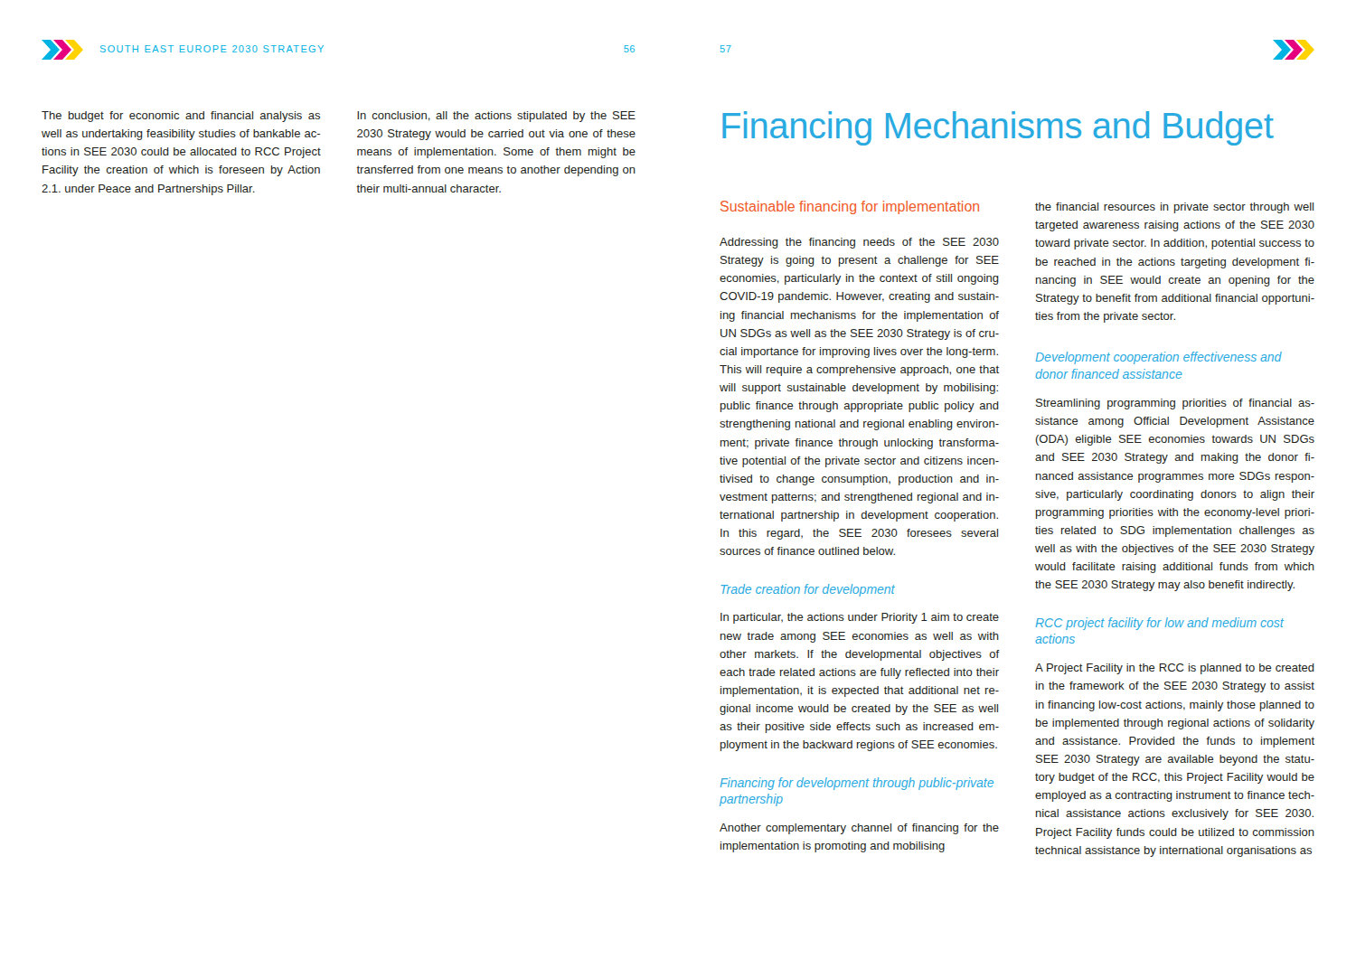South East Europe 2030 Strategy 56
The budget for economic and financial analysis as well as undertaking feasibility studies of bankable actions in SEE 2030 could be allocated to RCC Project Facility the creation of which is foreseen by Action 2.1. under Peace and Partnerships Pillar.
In conclusion, all the actions stipulated by the SEE 2030 Strategy would be carried out via one of these means of implementation. Some of them might be transferred from one means to another depending on their multi-annual character.
57
Financing Mechanisms and Budget
Sustainable financing for implementation
Addressing the financing needs of the SEE 2030 Strategy is going to present a challenge for SEE economies, particularly in the context of still ongoing COVID-19 pandemic. However, creating and sustaining financial mechanisms for the implementation of UN SDGs as well as the SEE 2030 Strategy is of crucial importance for improving lives over the long-term. This will require a comprehensive approach, one that will support sustainable development by mobilising: public finance through appropriate public policy and strengthening national and regional enabling environment; private finance through unlocking transformative potential of the private sector and citizens incentivised to change consumption, production and investment patterns; and strengthened regional and international partnership in development cooperation. In this regard, the SEE 2030 foresees several sources of finance outlined below.
Trade creation for development
In particular, the actions under Priority 1 aim to create new trade among SEE economies as well as with other markets. If the developmental objectives of each trade related actions are fully reflected into their implementation, it is expected that additional net regional income would be created by the SEE as well as their positive side effects such as increased employment in the backward regions of SEE economies.
Financing for development through public-private partnership
Another complementary channel of financing for the implementation is promoting and mobilising
the financial resources in private sector through well targeted awareness raising actions of the SEE 2030 toward private sector. In addition, potential success to be reached in the actions targeting development financing in SEE would create an opening for the Strategy to benefit from additional financial opportunities from the private sector.
Development cooperation effectiveness and donor financed assistance
Streamlining programming priorities of financial assistance among Official Development Assistance (ODA) eligible SEE economies towards UN SDGs and SEE 2030 Strategy and making the donor financed assistance programmes more SDGs responsive, particularly coordinating donors to align their programming priorities with the economy-level priorities related to SDG implementation challenges as well as with the objectives of the SEE 2030 Strategy would facilitate raising additional funds from which the SEE 2030 Strategy may also benefit indirectly.
RCC project facility for low and medium cost actions
A Project Facility in the RCC is planned to be created in the framework of the SEE 2030 Strategy to assist in financing low-cost actions, mainly those planned to be implemented through regional actions of solidarity and assistance. Provided the funds to implement SEE 2030 Strategy are available beyond the statutory budget of the RCC, this Project Facility would be employed as a contracting instrument to finance technical assistance actions exclusively for SEE 2030. Project Facility funds could be utilized to commission technical assistance by international organisations as